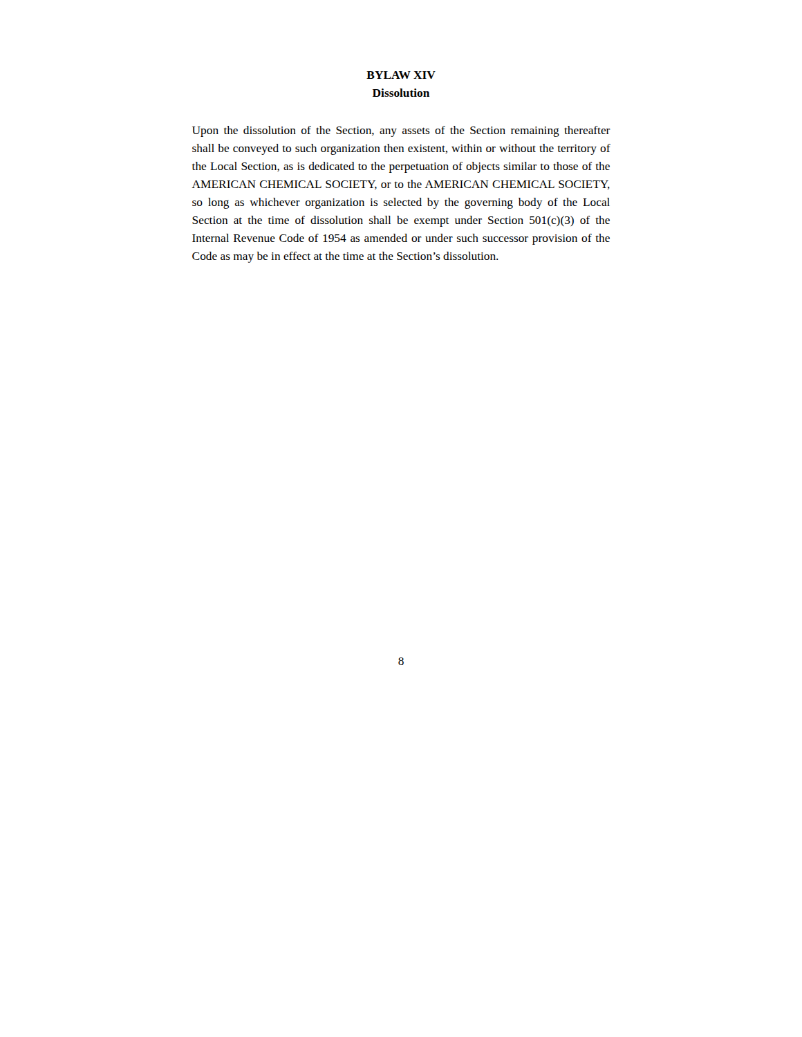BYLAW XIV Dissolution
Upon the dissolution of the Section, any assets of the Section remaining thereafter shall be conveyed to such organization then existent, within or without the territory of the Local Section, as is dedicated to the perpetuation of objects similar to those of the AMERICAN CHEMICAL SOCIETY, or to the AMERICAN CHEMICAL SOCIETY, so long as whichever organization is selected by the governing body of the Local Section at the time of dissolution shall be exempt under Section 501(c)(3) of the Internal Revenue Code of 1954 as amended or under such successor provision of the Code as may be in effect at the time at the Section’s dissolution.
8